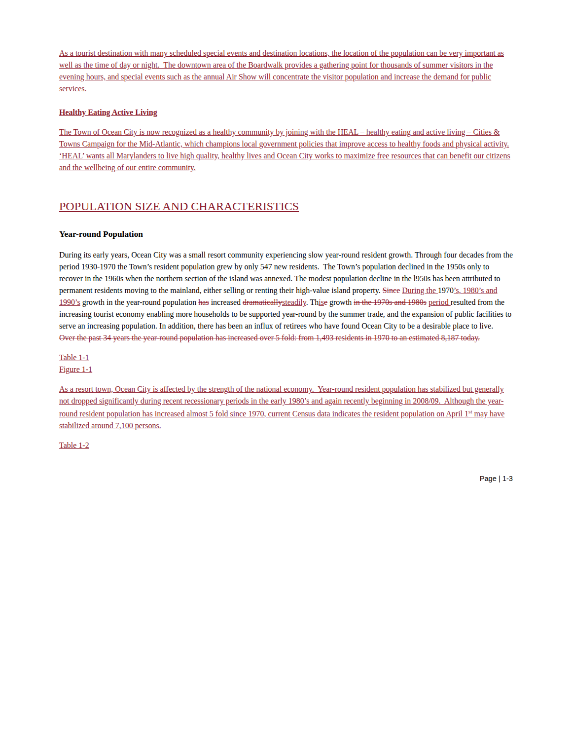As a tourist destination with many scheduled special events and destination locations, the location of the population can be very important as well as the time of day or night. The downtown area of the Boardwalk provides a gathering point for thousands of summer visitors in the evening hours, and special events such as the annual Air Show will concentrate the visitor population and increase the demand for public services.
Healthy Eating Active Living
The Town of Ocean City is now recognized as a healthy community by joining with the HEAL – healthy eating and active living – Cities & Towns Campaign for the Mid-Atlantic, which champions local government policies that improve access to healthy foods and physical activity. ‘HEAL’ wants all Marylanders to live high quality, healthy lives and Ocean City works to maximize free resources that can benefit our citizens and the wellbeing of our entire community.
POPULATION SIZE AND CHARACTERISTICS
Year-round Population
During its early years, Ocean City was a small resort community experiencing slow year-round resident growth. Through four decades from the period 1930-1970 the Town’s resident population grew by only 547 new residents. The Town’s population declined in the 1950s only to recover in the 1960s when the northern section of the island was annexed. The modest population decline in the l950s has been attributed to permanent residents moving to the mainland, either selling or renting their high-value island property. Since During the 1970’s, 1980’s and 1990’s growth in the year-round population has increased dramatically steadily. This e growth in the 1970s and 1980s period resulted from the increasing tourist economy enabling more households to be supported year-round by the summer trade, and the expansion of public facilities to serve an increasing population. In addition, there has been an influx of retirees who have found Ocean City to be a desirable place to live. Over the past 34 years the year-round population has increased over 5 fold: from 1,493 residents in 1970 to an estimated 8,187 today.
Table 1-1
Figure 1-1
As a resort town, Ocean City is affected by the strength of the national economy. Year-round resident population has stabilized but generally not dropped significantly during recent recessionary periods in the early 1980’s and again recently beginning in 2008/09. Although the year-round resident population has increased almost 5 fold since 1970, current Census data indicates the resident population on April 1st may have stabilized around 7,100 persons.
Table 1-2
Page | 1-3